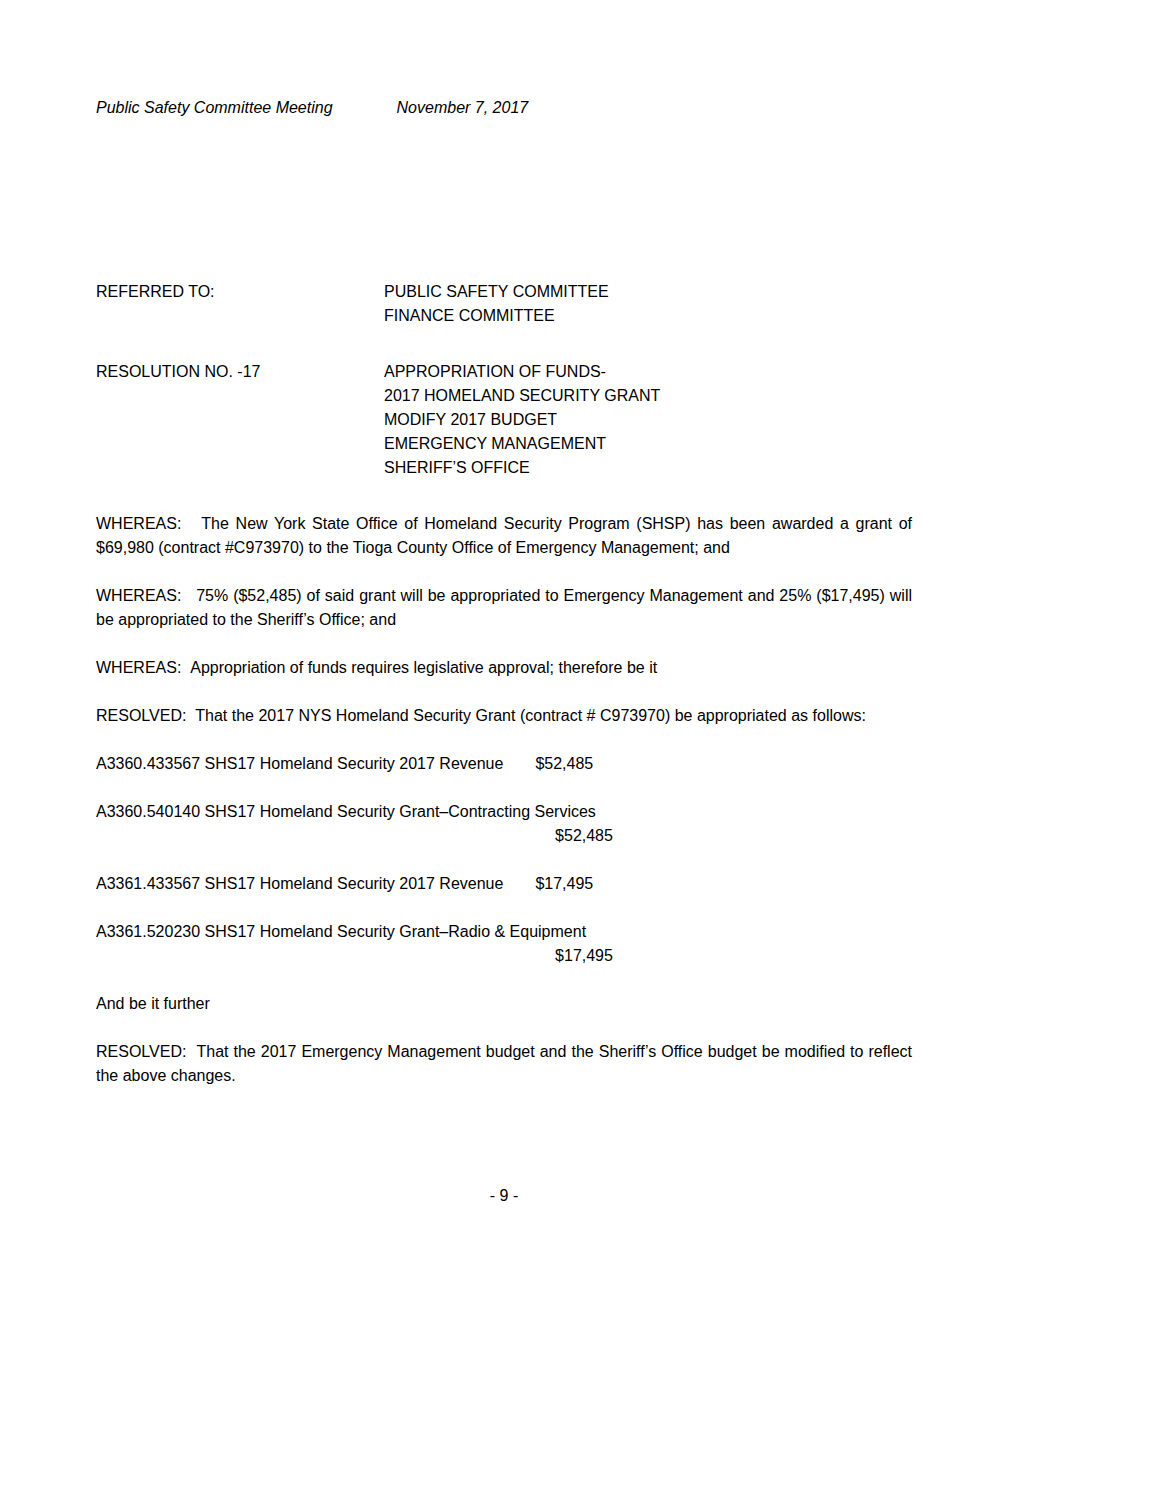Public Safety Committee Meeting November 7, 2017
REFERRED TO:
PUBLIC SAFETY COMMITTEE
FINANCE COMMITTEE
RESOLUTION NO. -17
APPROPRIATION OF FUNDS-
2017 HOMELAND SECURITY GRANT
MODIFY 2017 BUDGET
EMERGENCY MANAGEMENT
SHERIFF’S OFFICE
WHEREAS: The New York State Office of Homeland Security Program (SHSP) has been awarded a grant of $69,980 (contract #C973970) to the Tioga County Office of Emergency Management; and
WHEREAS: 75% ($52,485) of said grant will be appropriated to Emergency Management and 25% ($17,495) will be appropriated to the Sheriff’s Office; and
WHEREAS: Appropriation of funds requires legislative approval; therefore be it
RESOLVED: That the 2017 NYS Homeland Security Grant (contract # C973970) be appropriated as follows:
A3360.433567 SHS17 Homeland Security 2017 Revenue$52,485
A3360.540140 SHS17 Homeland Security Grant–Contracting Services $52,485
A3361.433567 SHS17 Homeland Security 2017 Revenue$17,495
A3361.520230 SHS17 Homeland Security Grant–Radio & Equipment $17,495
And be it further
RESOLVED: That the 2017 Emergency Management budget and the Sheriff’s Office budget be modified to reflect the above changes.
- 9 -